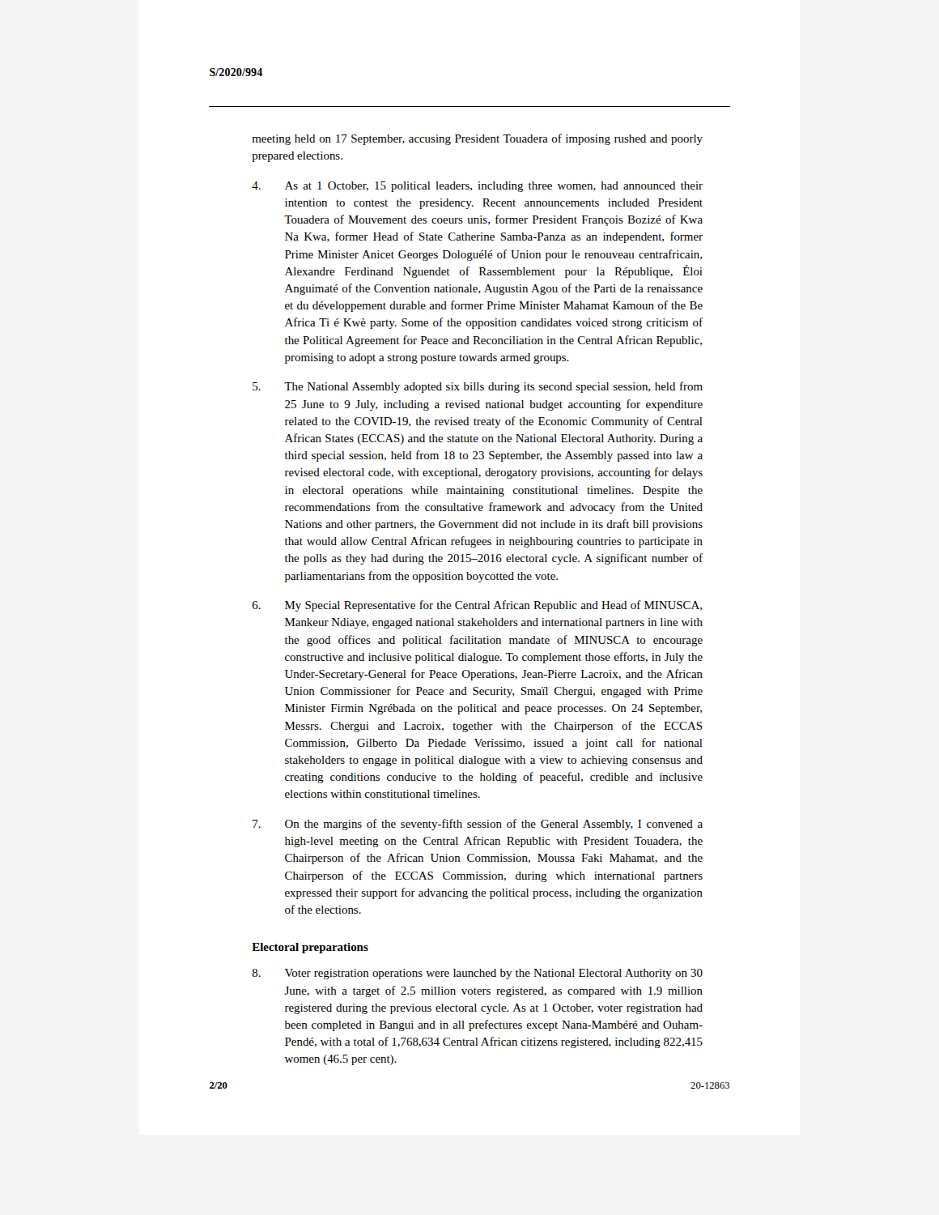S/2020/994
meeting held on 17 September, accusing President Touadera of imposing rushed and poorly prepared elections.
4.
As at 1 October, 15 political leaders, including three women, had announced their intention to contest the presidency. Recent announcements included President Touadera of Mouvement des coeurs unis, former President François Bozizé of Kwa Na Kwa, former Head of State Catherine Samba-Panza as an independent, former Prime Minister Anicet Georges Dologuélé of Union pour le renouveau centrafricain, Alexandre Ferdinand Nguendet of Rassemblement pour la République, Éloi Anguimaté of the Convention nationale, Augustin Agou of the Parti de la renaissance et du développement durable and former Prime Minister Mahamat Kamoun of the Be Africa Ti é Kwè party. Some of the opposition candidates voiced strong criticism of the Political Agreement for Peace and Reconciliation in the Central African Republic, promising to adopt a strong posture towards armed groups.
5.
The National Assembly adopted six bills during its second special session, held from 25 June to 9 July, including a revised national budget accounting for expenditure related to the COVID-19, the revised treaty of the Economic Community of Central African States (ECCAS) and the statute on the National Electoral Authority. During a third special session, held from 18 to 23 September, the Assembly passed into law a revised electoral code, with exceptional, derogatory provisions, accounting for delays in electoral operations while maintaining constitutional timelines. Despite the recommendations from the consultative framework and advocacy from the United Nations and other partners, the Government did not include in its draft bill provisions that would allow Central African refugees in neighbouring countries to participate in the polls as they had during the 2015–2016 electoral cycle. A significant number of parliamentarians from the opposition boycotted the vote.
6.
My Special Representative for the Central African Republic and Head of MINUSCA, Mankeur Ndiaye, engaged national stakeholders and international partners in line with the good offices and political facilitation mandate of MINUSCA to encourage constructive and inclusive political dialogue. To complement those efforts, in July the Under-Secretary-General for Peace Operations, Jean-Pierre Lacroix, and the African Union Commissioner for Peace and Security, Smaïl Chergui, engaged with Prime Minister Firmin Ngrébada on the political and peace processes. On 24 September, Messrs. Chergui and Lacroix, together with the Chairperson of the ECCAS Commission, Gilberto Da Piedade Veríssimo, issued a joint call for national stakeholders to engage in political dialogue with a view to achieving consensus and creating conditions conducive to the holding of peaceful, credible and inclusive elections within constitutional timelines.
7.
On the margins of the seventy-fifth session of the General Assembly, I convened a high-level meeting on the Central African Republic with President Touadera, the Chairperson of the African Union Commission, Moussa Faki Mahamat, and the Chairperson of the ECCAS Commission, during which international partners expressed their support for advancing the political process, including the organization of the elections.
Electoral preparations
8.
Voter registration operations were launched by the National Electoral Authority on 30 June, with a target of 2.5 million voters registered, as compared with 1.9 million registered during the previous electoral cycle. As at 1 October, voter registration had been completed in Bangui and in all prefectures except Nana-Mambéré and Ouham-Pendé, with a total of 1,768,634 Central African citizens registered, including 822,415 women (46.5 per cent).
2/20 20-12863